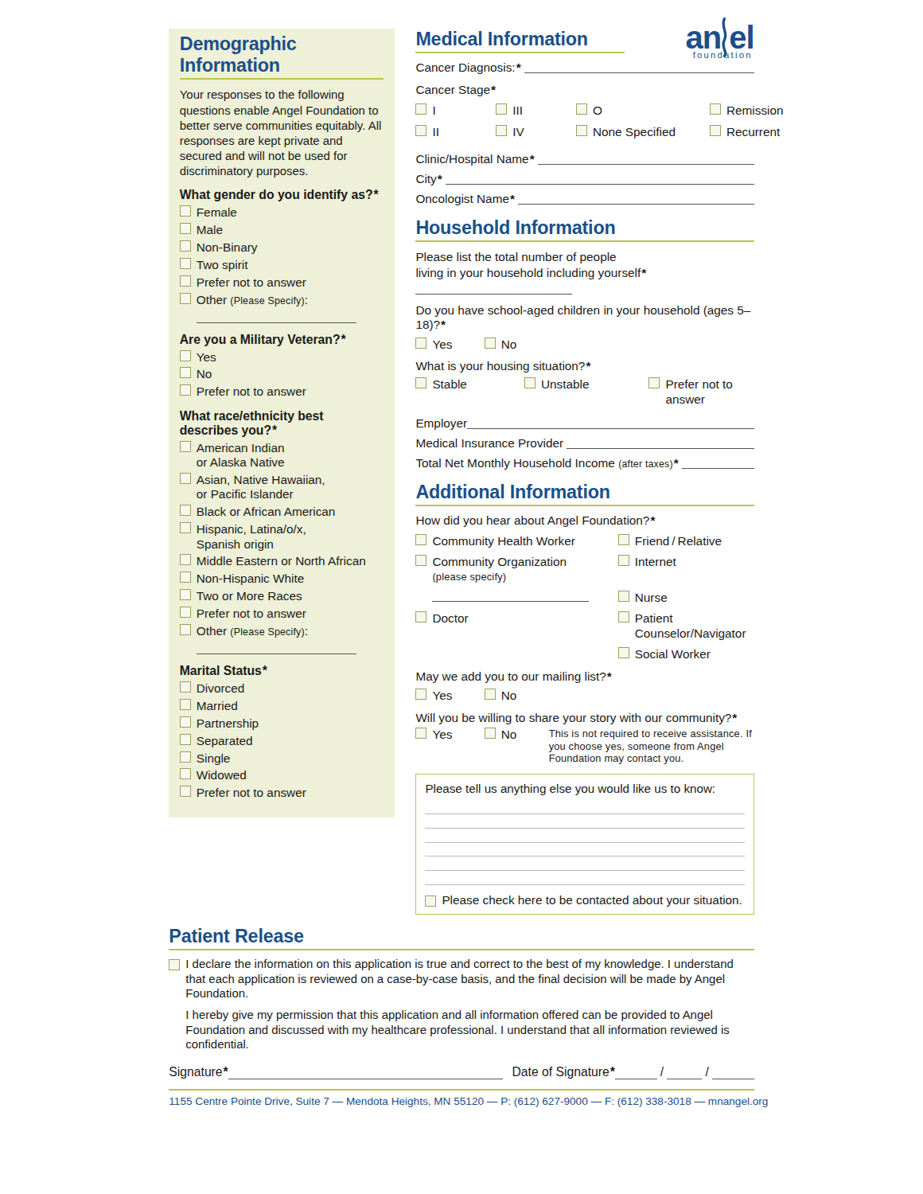an el
foundation
Demographic Information
Your responses to the following questions enable Angel Foundation to better serve communities equitably. All responses are kept private and secured and will not be used for discriminatory purposes.
What gender do you identify as?
Female
Male
Non-Binary
Two spirit
Prefer not to answer
Other (Please Specify):
Are you a Military Veteran?
Yes
No
Prefer not to answer
What race/ethnicity best describes you?
American Indian
or Alaska Native
Asian, Native Hawaiian,
or Pacific Islander
Black or African American
Hispanic, Latina/o/x,
Spanish origin
Middle Eastern or North African
Non-Hispanic White
Two or More Races
Prefer not to answer
Other (Please Specify):
Marital Status
Divorced
Married
Partnership
Separated
Single
Widowed
Prefer not to answer
Medical Information
Cancer Diagnosis:
Cancer Stage
I
III
O
Remission
II
IV
None Specified
Recurrent
Clinic/Hospital Name
City
Oncologist Name
Household Information
Please list the total number of people
living in your household including yourself
Do you have school-aged children in your household (ages 5–18)?
Yes
No
What is your housing situation?
Stable
Unstable
Prefer not to answer
Employer
Medical Insurance Provider
Total Net Monthly Household Income (after taxes)
Additional Information
How did you hear about Angel Foundation?
Community Health Worker
Friend / Relative
Community Organization
(please specify)
Internet
Nurse
Doctor
Patient Counselor/Navigator
Social Worker
May we add you to our mailing list?
Yes
No
Will you be willing to share your story with our community?
Yes
No
This is not required to receive assistance. If you choose yes, someone from Angel Foundation may contact you.
Please tell us anything else you would like us to know:
Please check here to be contacted about your situation.
Patient Release
I declare the information on this application is true and correct to the best of my knowledge. I understand that each application is reviewed on a case-by-case basis, and the final decision will be made by Angel Foundation.
I hereby give my permission that this application and all information offered can be provided to Angel Foundation and discussed with my healthcare professional. I understand that all information reviewed is confidential.
Signature Date of Signature / /
1155 Centre Pointe Drive, Suite 7 — Mendota Heights, MN 55120 — P: (612) 627-9000 — F: (612) 338-3018 — mnangel.org